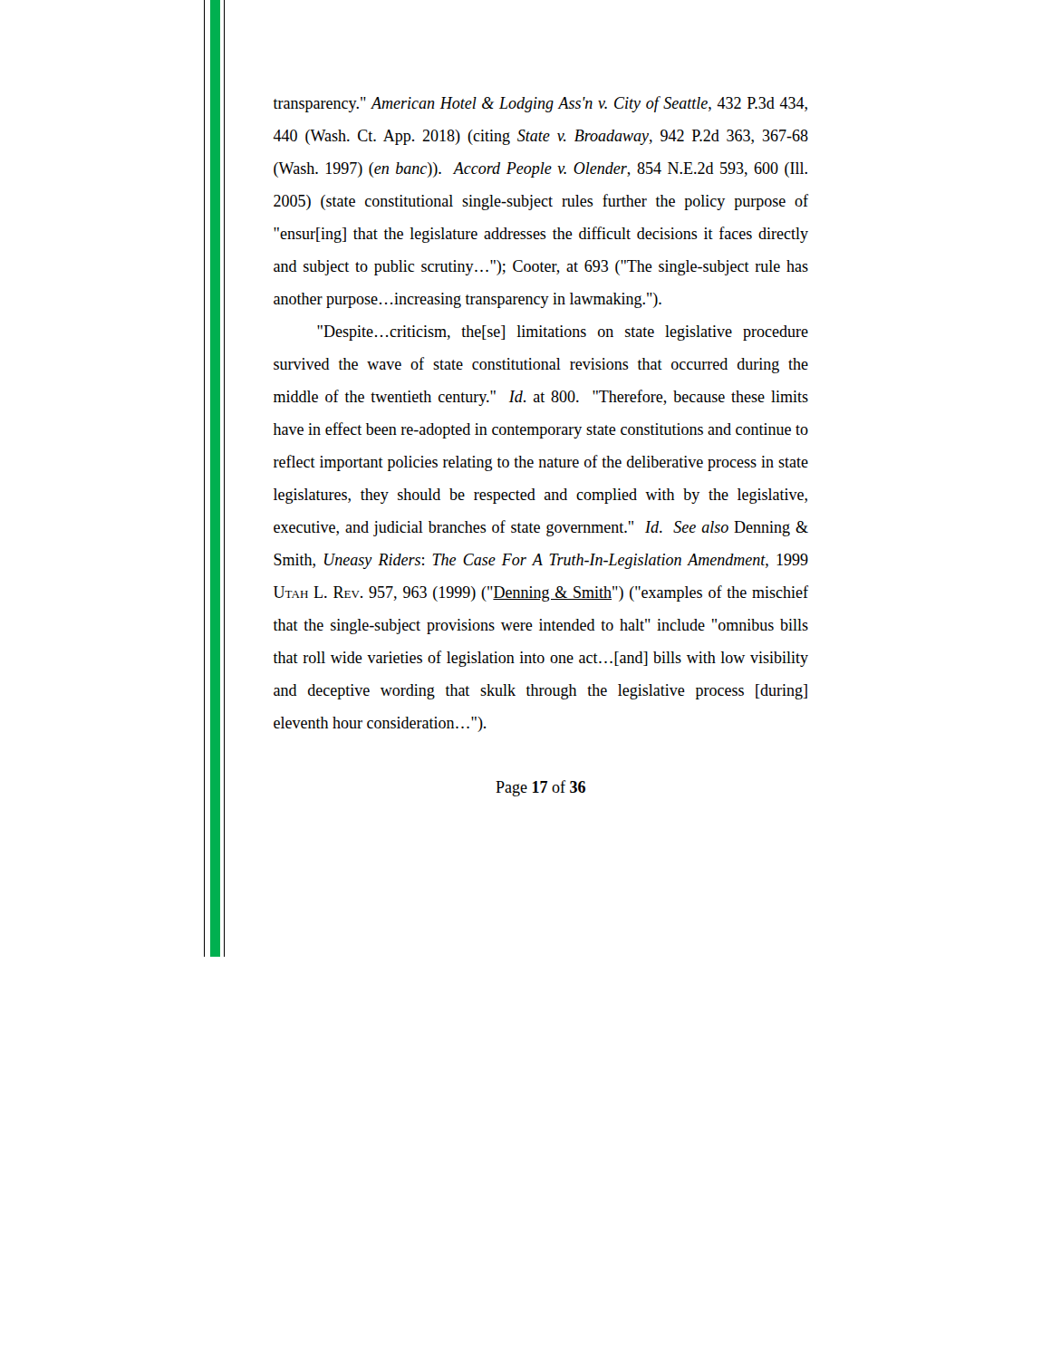transparency." American Hotel & Lodging Ass'n v. City of Seattle, 432 P.3d 434, 440 (Wash. Ct. App. 2018) (citing State v. Broadaway, 942 P.2d 363, 367-68 (Wash. 1997) (en banc)). Accord People v. Olender, 854 N.E.2d 593, 600 (Ill. 2005) (state constitutional single-subject rules further the policy purpose of "ensur[ing] that the legislature addresses the difficult decisions it faces directly and subject to public scrutiny…"); Cooter, at 693 ("The single-subject rule has another purpose…increasing transparency in lawmaking.").
"Despite…criticism, the[se] limitations on state legislative procedure survived the wave of state constitutional revisions that occurred during the middle of the twentieth century." Id. at 800. "Therefore, because these limits have in effect been re-adopted in contemporary state constitutions and continue to reflect important policies relating to the nature of the deliberative process in state legislatures, they should be respected and complied with by the legislative, executive, and judicial branches of state government." Id. See also Denning & Smith, Uneasy Riders: The Case For A Truth-In-Legislation Amendment, 1999 Utah L. Rev. 957, 963 (1999) ("Denning & Smith") ("examples of the mischief that the single-subject provisions were intended to halt" include "omnibus bills that roll wide varieties of legislation into one act…[and] bills with low visibility and deceptive wording that skulk through the legislative process [during] eleventh hour consideration…").
Page 17 of 36